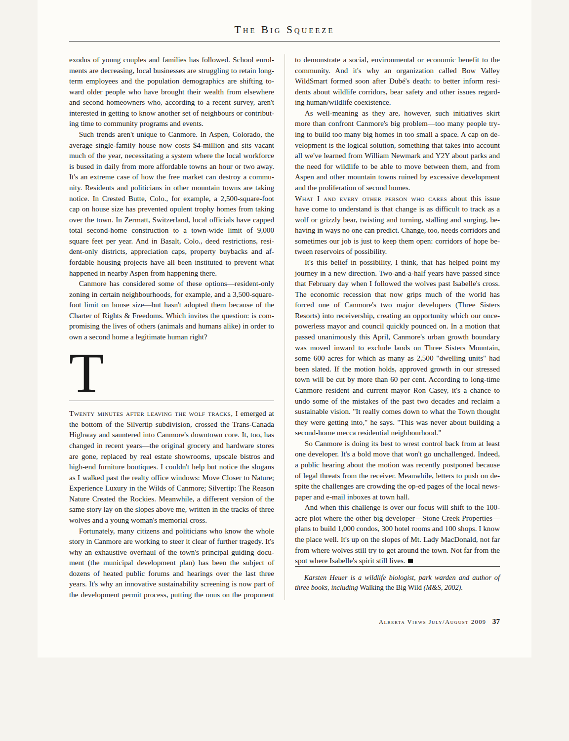The Big Squeeze
exodus of young couples and families has followed. School enrolments are decreasing, local businesses are struggling to retain long-term employees and the population demographics are shifting toward older people who have brought their wealth from elsewhere and second homeowners who, according to a recent survey, aren't interested in getting to know another set of neighbours or contributing time to community programs and events.
Such trends aren't unique to Canmore. In Aspen, Colorado, the average single-family house now costs $4-million and sits vacant much of the year, necessitating a system where the local workforce is bused in daily from more affordable towns an hour or two away. It's an extreme case of how the free market can destroy a community. Residents and politicians in other mountain towns are taking notice. In Crested Butte, Colo., for example, a 2,500-square-foot cap on house size has prevented opulent trophy homes from taking over the town. In Zermatt, Switzerland, local officials have capped total second-home construction to a town-wide limit of 9,000 square feet per year. And in Basalt, Colo., deed restrictions, resident-only districts, appreciation caps, property buybacks and affordable housing projects have all been instituted to prevent what happened in nearby Aspen from happening there.
Canmore has considered some of these options—resident-only zoning in certain neighbourhoods, for example, and a 3,500-square-foot limit on house size—but hasn't adopted them because of the Charter of Rights & Freedoms. Which invites the question: is compromising the lives of others (animals and humans alike) in order to own a second home a legitimate human right?
T
Twenty minutes after leaving the wolf tracks, I emerged at the bottom of the Silvertip subdivision, crossed the Trans-Canada Highway and sauntered into Canmore's downtown core. It, too, has changed in recent years—the original grocery and hardware stores are gone, replaced by real estate showrooms, upscale bistros and high-end furniture boutiques. I couldn't help but notice the slogans as I walked past the realty office windows: Move Closer to Nature; Experience Luxury in the Wilds of Canmore; Silvertip: The Reason Nature Created the Rockies. Meanwhile, a different version of the same story lay on the slopes above me, written in the tracks of three wolves and a young woman's memorial cross.
Fortunately, many citizens and politicians who know the whole story in Canmore are working to steer it clear of further tragedy. It's why an exhaustive overhaul of the town's principal guiding document (the municipal development plan) has been the subject of dozens of heated public forums and hearings over the last three years. It's why an innovative sustainability screening is now part of the development permit process, putting the onus on the proponent to demonstrate a social, environmental or economic benefit to the community. And it's why an organization called Bow Valley WildSmart formed soon after Dubé's death: to better inform residents about wildlife corridors, bear safety and other issues regarding human/wildlife coexistence.
As well-meaning as they are, however, such initiatives skirt more than confront Canmore's big problem—too many people trying to build too many big homes in too small a space. A cap on development is the logical solution, something that takes into account all we've learned from William Newmark and Y2Y about parks and the need for wildlife to be able to move between them, and from Aspen and other mountain towns ruined by excessive development and the proliferation of second homes.
What I and every other person who cares about this issue have come to understand is that change is as difficult to track as a wolf or grizzly bear, twisting and turning, stalling and surging, behaving in ways no one can predict. Change, too, needs corridors and sometimes our job is just to keep them open: corridors of hope between reservoirs of possibility.
It's this belief in possibility, I think, that has helped point my journey in a new direction. Two-and-a-half years have passed since that February day when I followed the wolves past Isabelle's cross. The economic recession that now grips much of the world has forced one of Canmore's two major developers (Three Sisters Resorts) into receivership, creating an opportunity which our once-powerless mayor and council quickly pounced on. In a motion that passed unanimously this April, Canmore's urban growth boundary was moved inward to exclude lands on Three Sisters Mountain, some 600 acres for which as many as 2,500 "dwelling units" had been slated. If the motion holds, approved growth in our stressed town will be cut by more than 60 per cent. According to long-time Canmore resident and current mayor Ron Casey, it's a chance to undo some of the mistakes of the past two decades and reclaim a sustainable vision. "It really comes down to what the Town thought they were getting into," he says. "This was never about building a second-home mecca residential neighbourhood."
So Canmore is doing its best to wrest control back from at least one developer. It's a bold move that won't go unchallenged. Indeed, a public hearing about the motion was recently postponed because of legal threats from the receiver. Meanwhile, letters to push on despite the challenges are crowding the op-ed pages of the local newspaper and e-mail inboxes at town hall.
And when this challenge is over our focus will shift to the 100-acre plot where the other big developer—Stone Creek Properties—plans to build 1,000 condos, 300 hotel rooms and 100 shops. I know the place well. It's up on the slopes of Mt. Lady MacDonald, not far from where wolves still try to get around the town. Not far from the spot where Isabelle's spirit still lives.
Karsten Heuer is a wildlife biologist, park warden and author of three books, including Walking the Big Wild (M&S, 2002).
Alberta Views July/August 2009 37